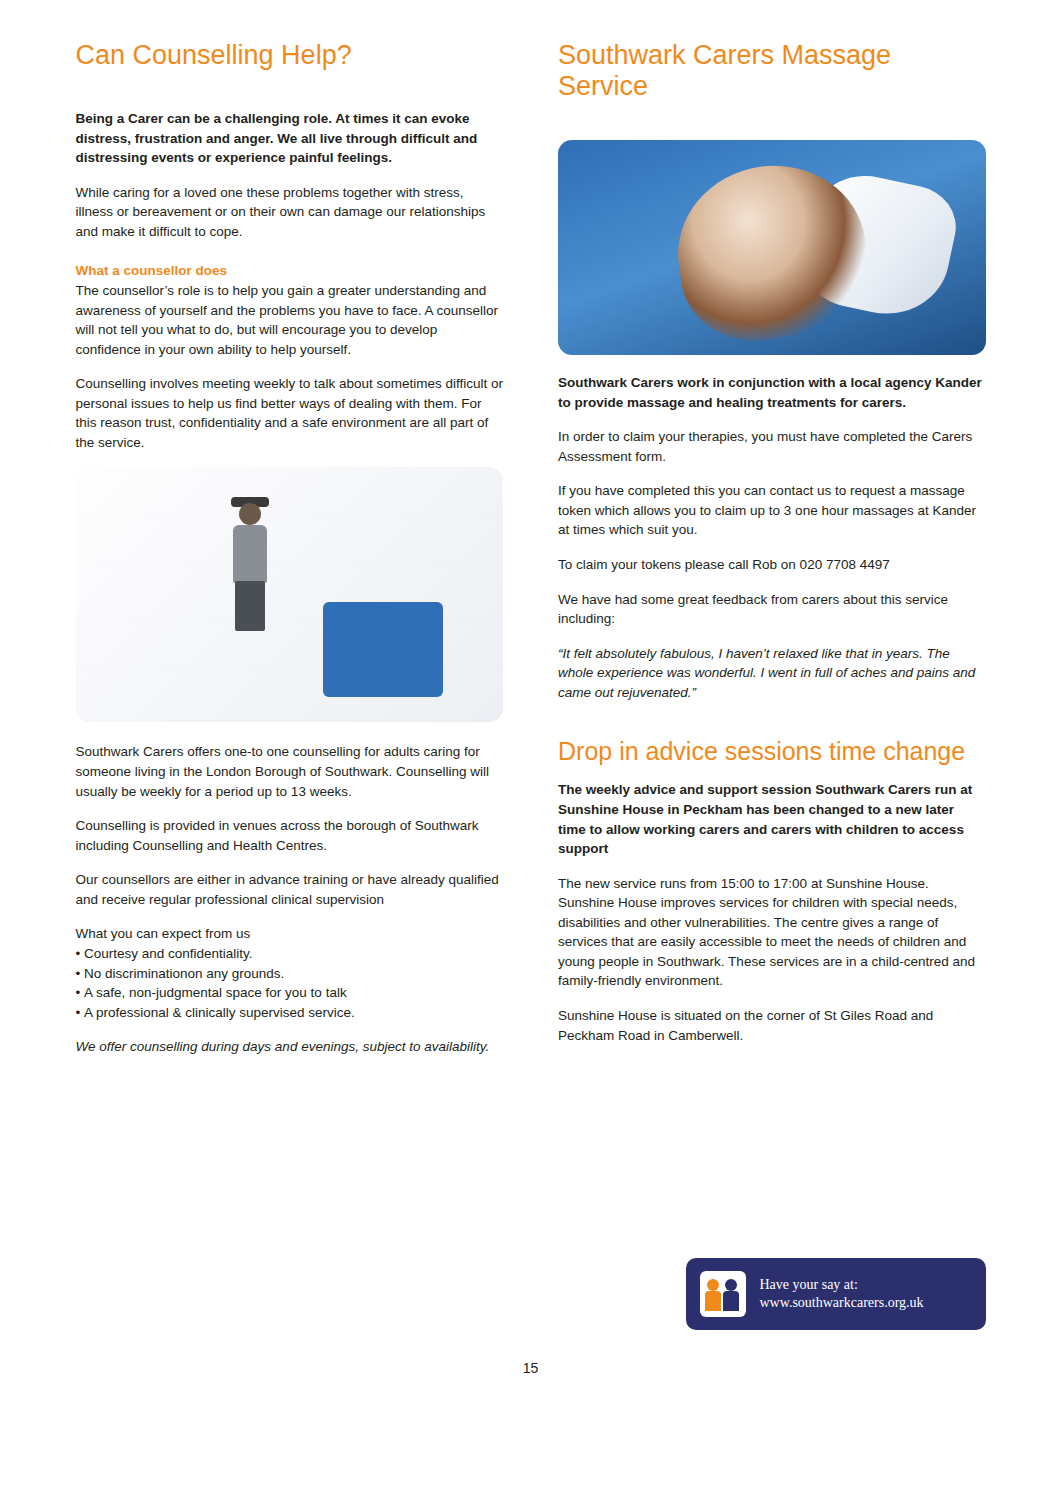Can Counselling Help?
Being a Carer can be a challenging role. At times it can evoke distress, frustration and anger. We all live through difficult and distressing events or experience painful feelings.
While caring for a loved one these problems together with stress, illness or bereavement or on their own can damage our relationships and make it difficult to cope.
What a counsellor does
The counsellor’s role is to help you gain a greater understanding and awareness of yourself and the problems you have to face. A counsellor will not tell you what to do, but will encourage you to develop confidence in your own ability to help yourself.
Counselling involves meeting weekly to talk about sometimes difficult or personal issues to help us find better ways of dealing with them. For this reason trust, confidentiality and a safe environment are all part of the service.
Southwark Carers offers one-to one counselling for adults caring for someone living in the London Borough of Southwark. Counselling will usually be weekly for a period up to 13 weeks.
Counselling is provided in venues across the borough of Southwark including Counselling and Health Centres.
Our counsellors are either in advance training or have already qualified and receive regular professional clinical supervision
What you can expect from us
Courtesy and confidentiality.
No discriminationon any grounds.
A safe, non-judgmental space for you to talk
A professional & clinically supervised service.
We offer counselling during days and evenings, subject to availability.
Southwark Carers Massage Service
Southwark Carers work in conjunction with a local agency Kander to provide massage and healing treatments for carers.
In order to claim your therapies, you must have completed the Carers Assessment form.
If you have completed this you can contact us to request a massage token which allows you to claim up to 3 one hour massages at Kander at times which suit you.
To claim your tokens please call Rob on 020 7708 4497
We have had some great feedback from carers about this service including:
“It felt absolutely fabulous, I haven’t relaxed like that in years. The whole experience was wonderful. I went in full of aches and pains and came out rejuvenated.”
Drop in advice sessions time change
The weekly advice and support session Southwark Carers run at Sunshine House in Peckham has been changed to a new later time to allow working carers and carers with children to access support
The new service runs from 15:00 to 17:00 at Sunshine House. Sunshine House improves services for children with special needs, disabilities and other vulnerabilities. The centre gives a range of services that are easily accessible to meet the needs of children and young people in Southwark. These services are in a child-centred and family-friendly environment.
Sunshine House is situated on the corner of St Giles Road and Peckham Road in Camberwell.
Have your say at:
www.southwarkcarers.org.uk
15